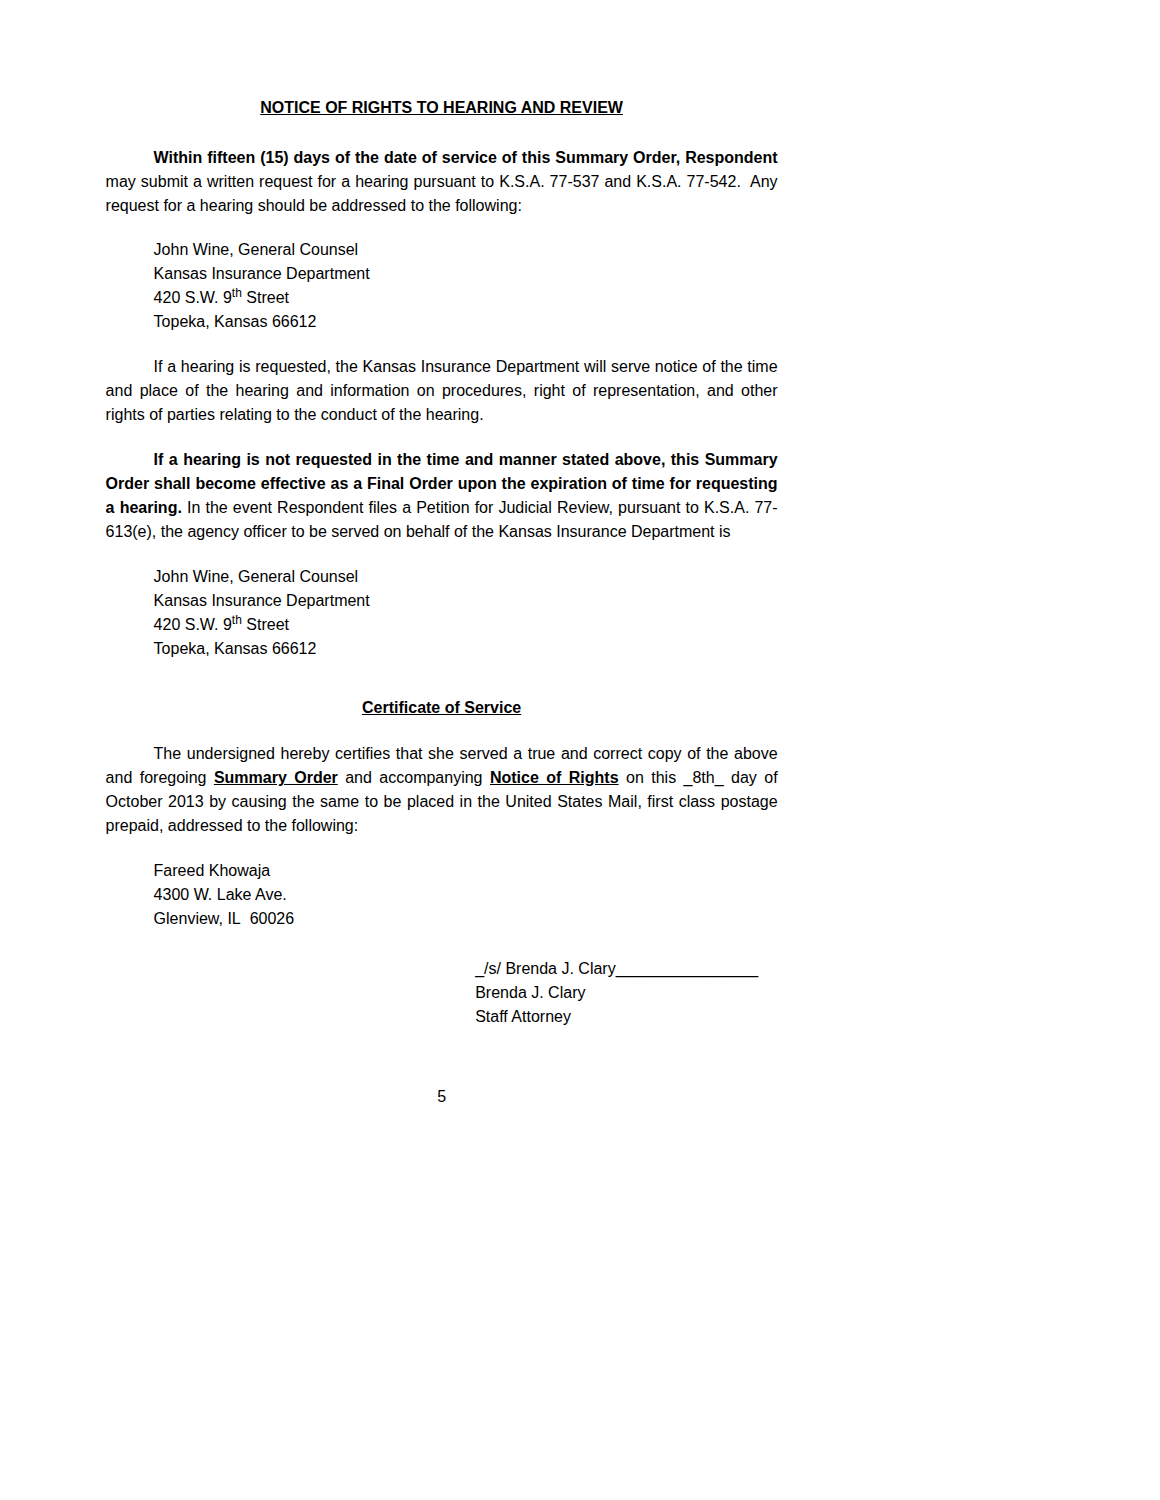NOTICE OF RIGHTS TO HEARING AND REVIEW
Within fifteen (15) days of the date of service of this Summary Order, Respondent may submit a written request for a hearing pursuant to K.S.A. 77-537 and K.S.A. 77-542. Any request for a hearing should be addressed to the following:
John Wine, General Counsel
Kansas Insurance Department
420 S.W. 9th Street
Topeka, Kansas 66612
If a hearing is requested, the Kansas Insurance Department will serve notice of the time and place of the hearing and information on procedures, right of representation, and other rights of parties relating to the conduct of the hearing.
If a hearing is not requested in the time and manner stated above, this Summary Order shall become effective as a Final Order upon the expiration of time for requesting a hearing. In the event Respondent files a Petition for Judicial Review, pursuant to K.S.A. 77-613(e), the agency officer to be served on behalf of the Kansas Insurance Department is
John Wine, General Counsel
Kansas Insurance Department
420 S.W. 9th Street
Topeka, Kansas 66612
Certificate of Service
The undersigned hereby certifies that she served a true and correct copy of the above and foregoing Summary Order and accompanying Notice of Rights on this _8th_ day of October 2013 by causing the same to be placed in the United States Mail, first class postage prepaid, addressed to the following:
Fareed Khowaja
4300 W. Lake Ave.
Glenview, IL 60026
_/s/ Brenda J. Clary________________
Brenda J. Clary
Staff Attorney
5